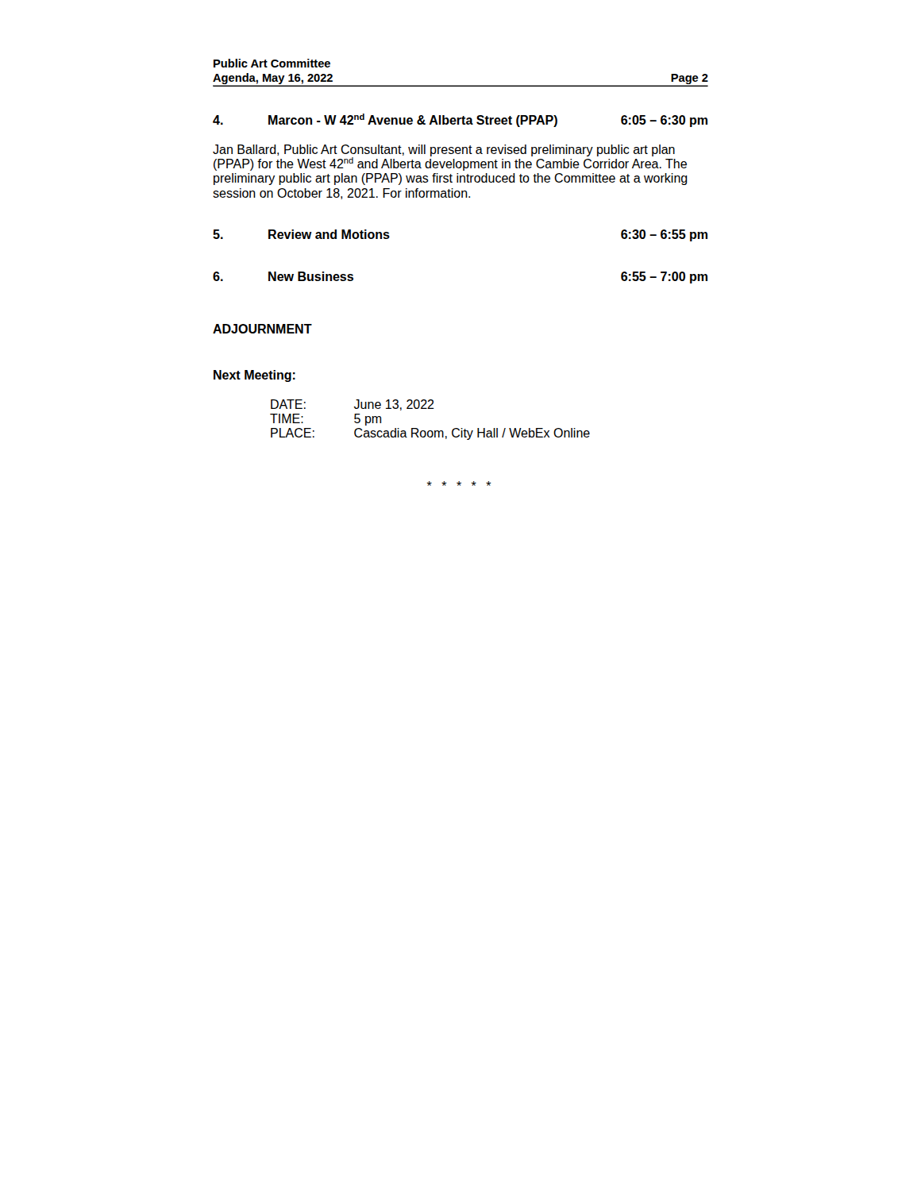Public Art Committee
Agenda, May 16, 2022
Page 2
4. Marcon - W 42nd Avenue & Alberta Street (PPAP) 6:05 – 6:30 pm
Jan Ballard, Public Art Consultant, will present a revised preliminary public art plan (PPAP) for the West 42nd and Alberta development in the Cambie Corridor Area. The preliminary public art plan (PPAP) was first introduced to the Committee at a working session on October 18, 2021. For information.
5. Review and Motions 6:30 – 6:55 pm
6. New Business 6:55 – 7:00 pm
ADJOURNMENT
Next Meeting:
| DATE: | June 13, 2022 |
| TIME: | 5 pm |
| PLACE: | Cascadia Room, City Hall / WebEx Online |
* * * * *